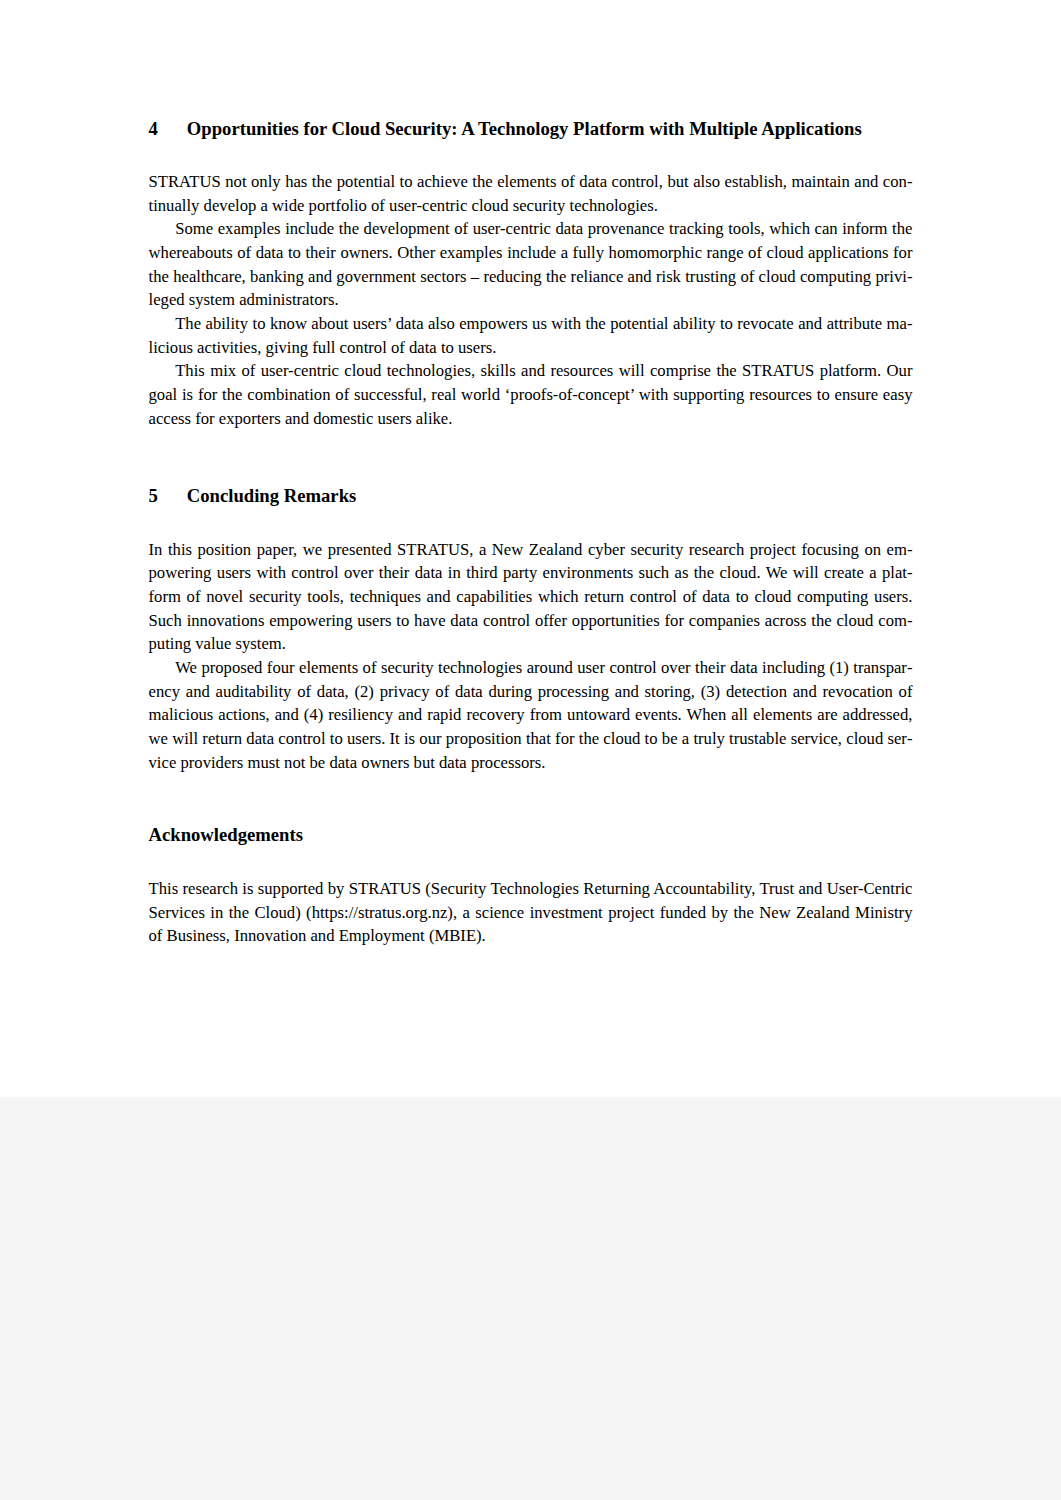4 Opportunities for Cloud Security: A Technology Platform with Multiple Applications
STRATUS not only has the potential to achieve the elements of data control, but also establish, maintain and continually develop a wide portfolio of user-centric cloud security technologies.
Some examples include the development of user-centric data provenance tracking tools, which can inform the whereabouts of data to their owners. Other examples include a fully homomorphic range of cloud applications for the healthcare, banking and government sectors – reducing the reliance and risk trusting of cloud computing privileged system administrators.
The ability to know about users’ data also empowers us with the potential ability to revocate and attribute malicious activities, giving full control of data to users.
This mix of user-centric cloud technologies, skills and resources will comprise the STRATUS platform. Our goal is for the combination of successful, real world ‘proofs-of-concept’ with supporting resources to ensure easy access for exporters and domestic users alike.
5 Concluding Remarks
In this position paper, we presented STRATUS, a New Zealand cyber security research project focusing on empowering users with control over their data in third party environments such as the cloud. We will create a platform of novel security tools, techniques and capabilities which return control of data to cloud computing users. Such innovations empowering users to have data control offer opportunities for companies across the cloud computing value system.
We proposed four elements of security technologies around user control over their data including (1) transparency and auditability of data, (2) privacy of data during processing and storing, (3) detection and revocation of malicious actions, and (4) resiliency and rapid recovery from untoward events. When all elements are addressed, we will return data control to users. It is our proposition that for the cloud to be a truly trustable service, cloud service providers must not be data owners but data processors.
Acknowledgements
This research is supported by STRATUS (Security Technologies Returning Accountability, Trust and User-Centric Services in the Cloud) (https://stratus.org.nz), a science investment project funded by the New Zealand Ministry of Business, Innovation and Employment (MBIE).